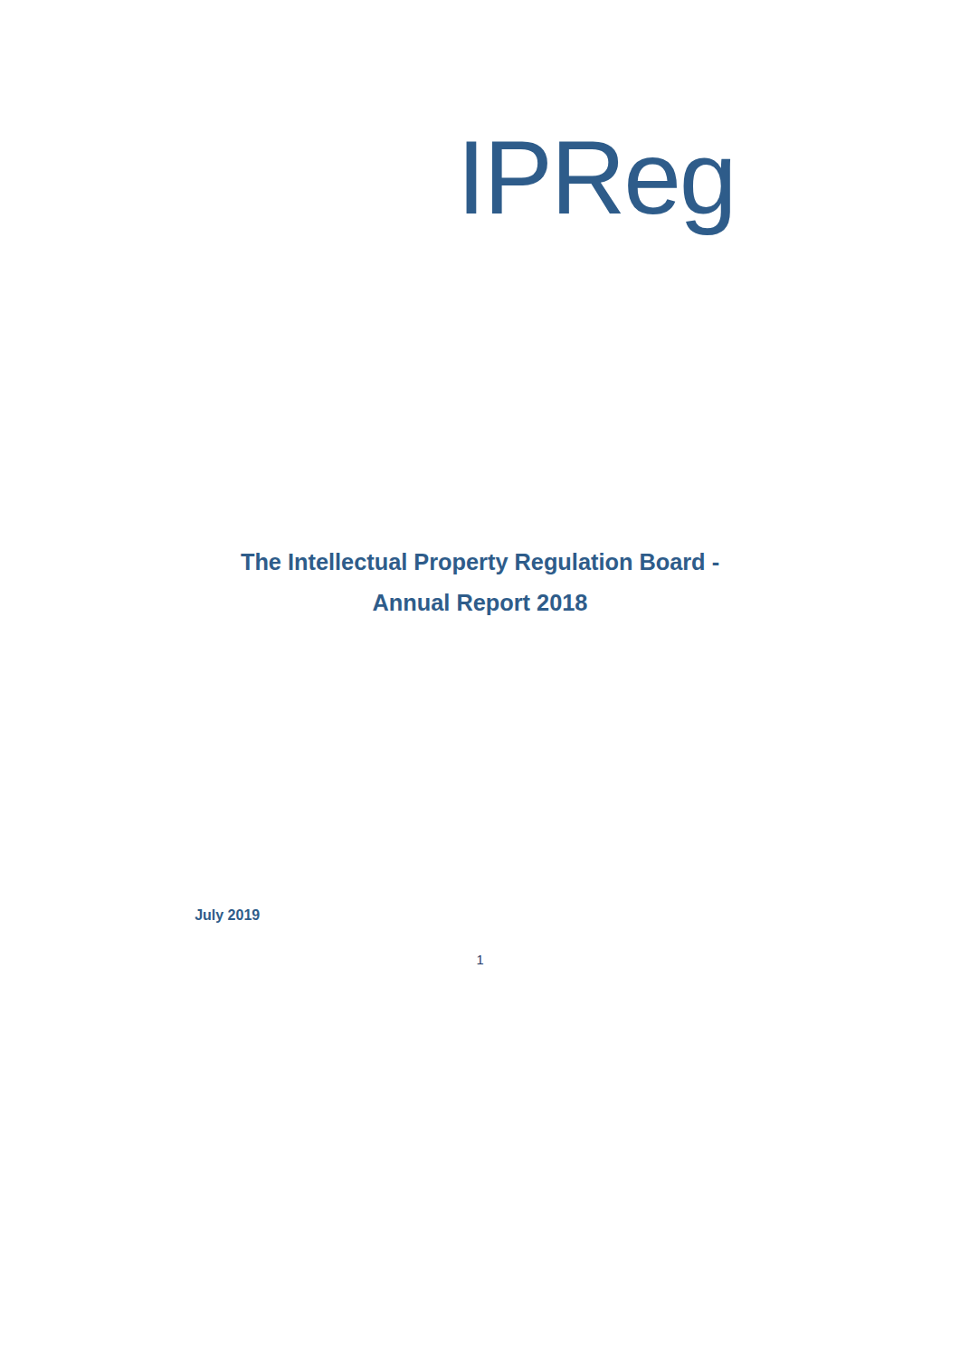IPReg
The Intellectual Property Regulation Board -
Annual Report 2018
July 2019
1